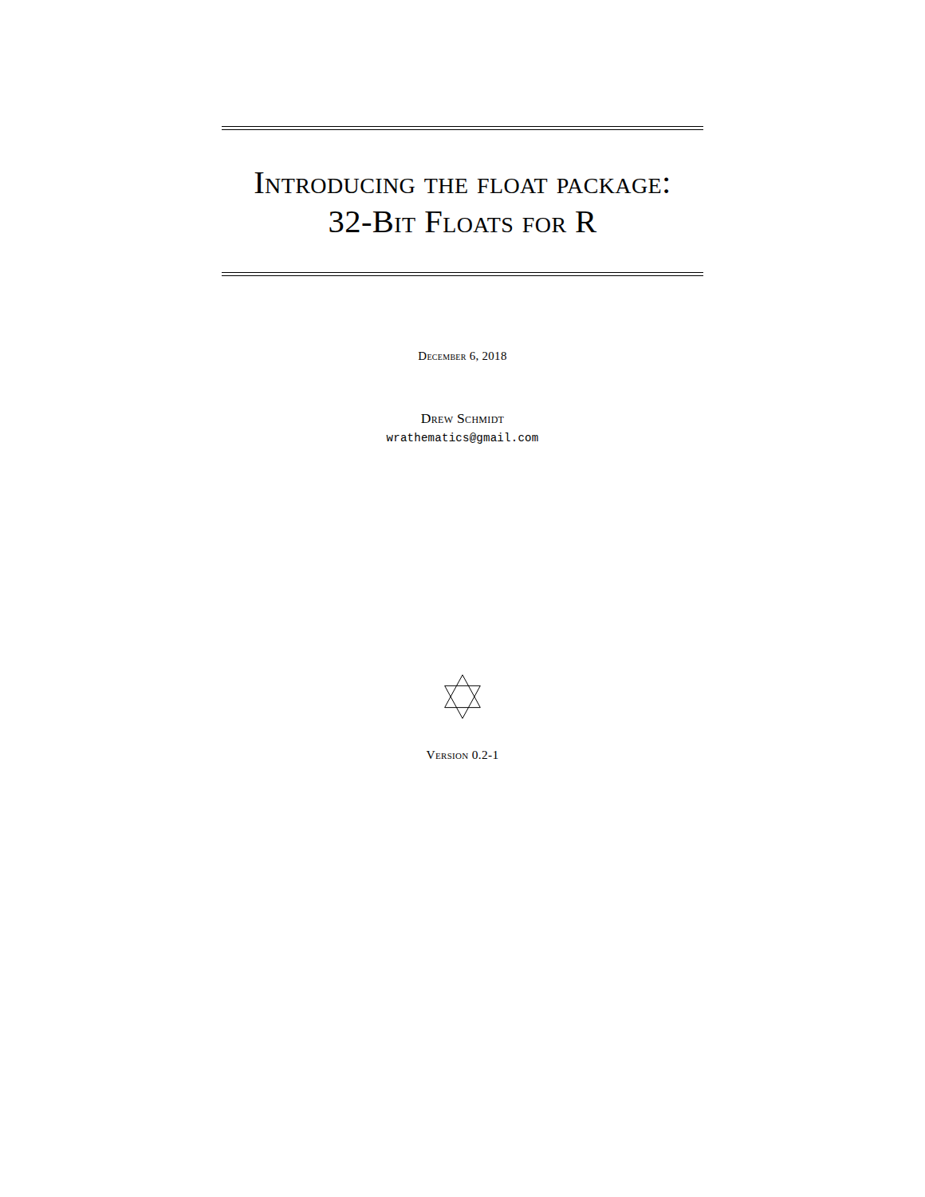Introducing the float package: 32-Bit Floats for R
December 6, 2018
Drew Schmidt
wrathematics@gmail.com
Version 0.2-1